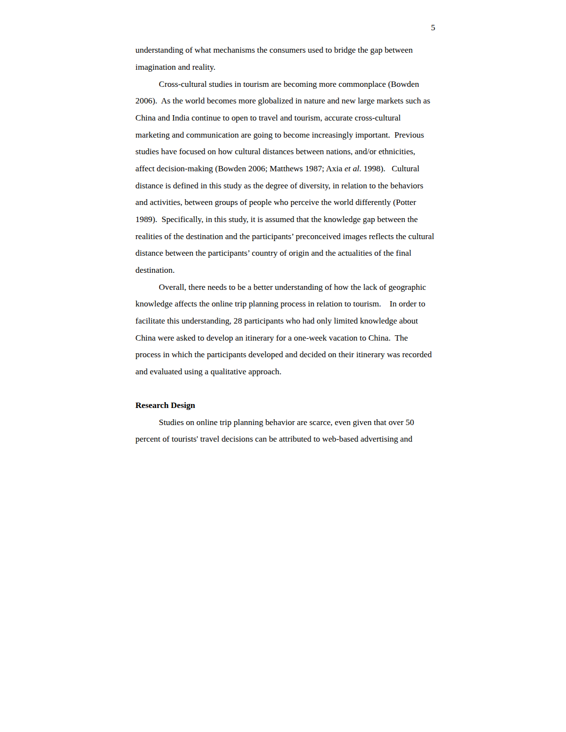5
understanding of what mechanisms the consumers used to bridge the gap between imagination and reality.
Cross-cultural studies in tourism are becoming more commonplace (Bowden 2006). As the world becomes more globalized in nature and new large markets such as China and India continue to open to travel and tourism, accurate cross-cultural marketing and communication are going to become increasingly important. Previous studies have focused on how cultural distances between nations, and/or ethnicities, affect decision-making (Bowden 2006; Matthews 1987; Axia et al. 1998). Cultural distance is defined in this study as the degree of diversity, in relation to the behaviors and activities, between groups of people who perceive the world differently (Potter 1989). Specifically, in this study, it is assumed that the knowledge gap between the realities of the destination and the participants’ preconceived images reflects the cultural distance between the participants’ country of origin and the actualities of the final destination.
Overall, there needs to be a better understanding of how the lack of geographic knowledge affects the online trip planning process in relation to tourism. In order to facilitate this understanding, 28 participants who had only limited knowledge about China were asked to develop an itinerary for a one-week vacation to China. The process in which the participants developed and decided on their itinerary was recorded and evaluated using a qualitative approach.
Research Design
Studies on online trip planning behavior are scarce, even given that over 50 percent of tourists' travel decisions can be attributed to web-based advertising and